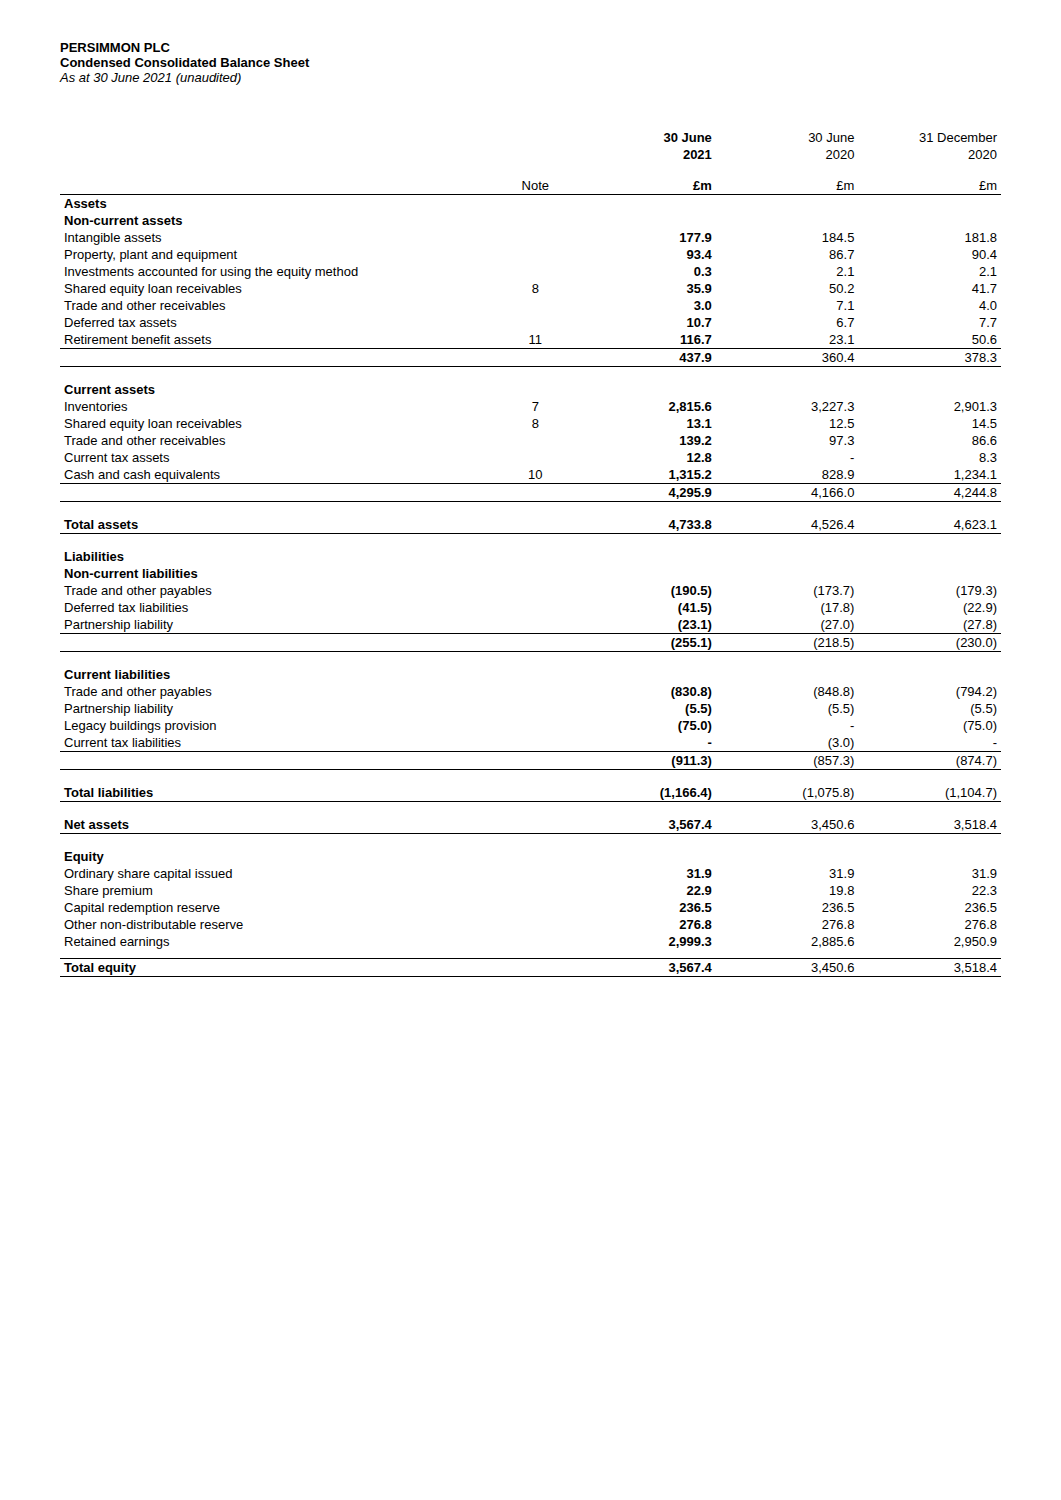PERSIMMON PLC
Condensed Consolidated Balance Sheet
As at 30 June 2021 (unaudited)
| | | 30 June | 30 June | 31 December |
| | | 2021 | 2020 | 2020 |
| | Note | £m | £m | £m |
| Assets | | | | |
| Non-current assets | | | | |
| Intangible assets | | 177.9 | 184.5 | 181.8 |
| Property, plant and equipment | | 93.4 | 86.7 | 90.4 |
| Investments accounted for using the equity method | | 0.3 | 2.1 | 2.1 |
| Shared equity loan receivables | 8 | 35.9 | 50.2 | 41.7 |
| Trade and other receivables | | 3.0 | 7.1 | 4.0 |
| Deferred tax assets | | 10.7 | 6.7 | 7.7 |
| Retirement benefit assets | 11 | 116.7 | 23.1 | 50.6 |
| | | 437.9 | 360.4 | 378.3 |
| Current assets | | | | |
| Inventories | 7 | 2,815.6 | 3,227.3 | 2,901.3 |
| Shared equity loan receivables | 8 | 13.1 | 12.5 | 14.5 |
| Trade and other receivables | | 139.2 | 97.3 | 86.6 |
| Current tax assets | | 12.8 | - | 8.3 |
| Cash and cash equivalents | 10 | 1,315.2 | 828.9 | 1,234.1 |
| | | 4,295.9 | 4,166.0 | 4,244.8 |
| Total assets | | 4,733.8 | 4,526.4 | 4,623.1 |
| Liabilities | | | | |
| Non-current liabilities | | | | |
| Trade and other payables | | (190.5) | (173.7) | (179.3) |
| Deferred tax liabilities | | (41.5) | (17.8) | (22.9) |
| Partnership liability | | (23.1) | (27.0) | (27.8) |
| | | (255.1) | (218.5) | (230.0) |
| Current liabilities | | | | |
| Trade and other payables | | (830.8) | (848.8) | (794.2) |
| Partnership liability | | (5.5) | (5.5) | (5.5) |
| Legacy buildings provision | | (75.0) | - | (75.0) |
| Current tax liabilities | | - | (3.0) | - |
| | | (911.3) | (857.3) | (874.7) |
| Total liabilities | | (1,166.4) | (1,075.8) | (1,104.7) |
| Net assets | | 3,567.4 | 3,450.6 | 3,518.4 |
| Equity | | | | |
| Ordinary share capital issued | | 31.9 | 31.9 | 31.9 |
| Share premium | | 22.9 | 19.8 | 22.3 |
| Capital redemption reserve | | 236.5 | 236.5 | 236.5 |
| Other non-distributable reserve | | 276.8 | 276.8 | 276.8 |
| Retained earnings | | 2,999.3 | 2,885.6 | 2,950.9 |
| Total equity | | 3,567.4 | 3,450.6 | 3,518.4 |